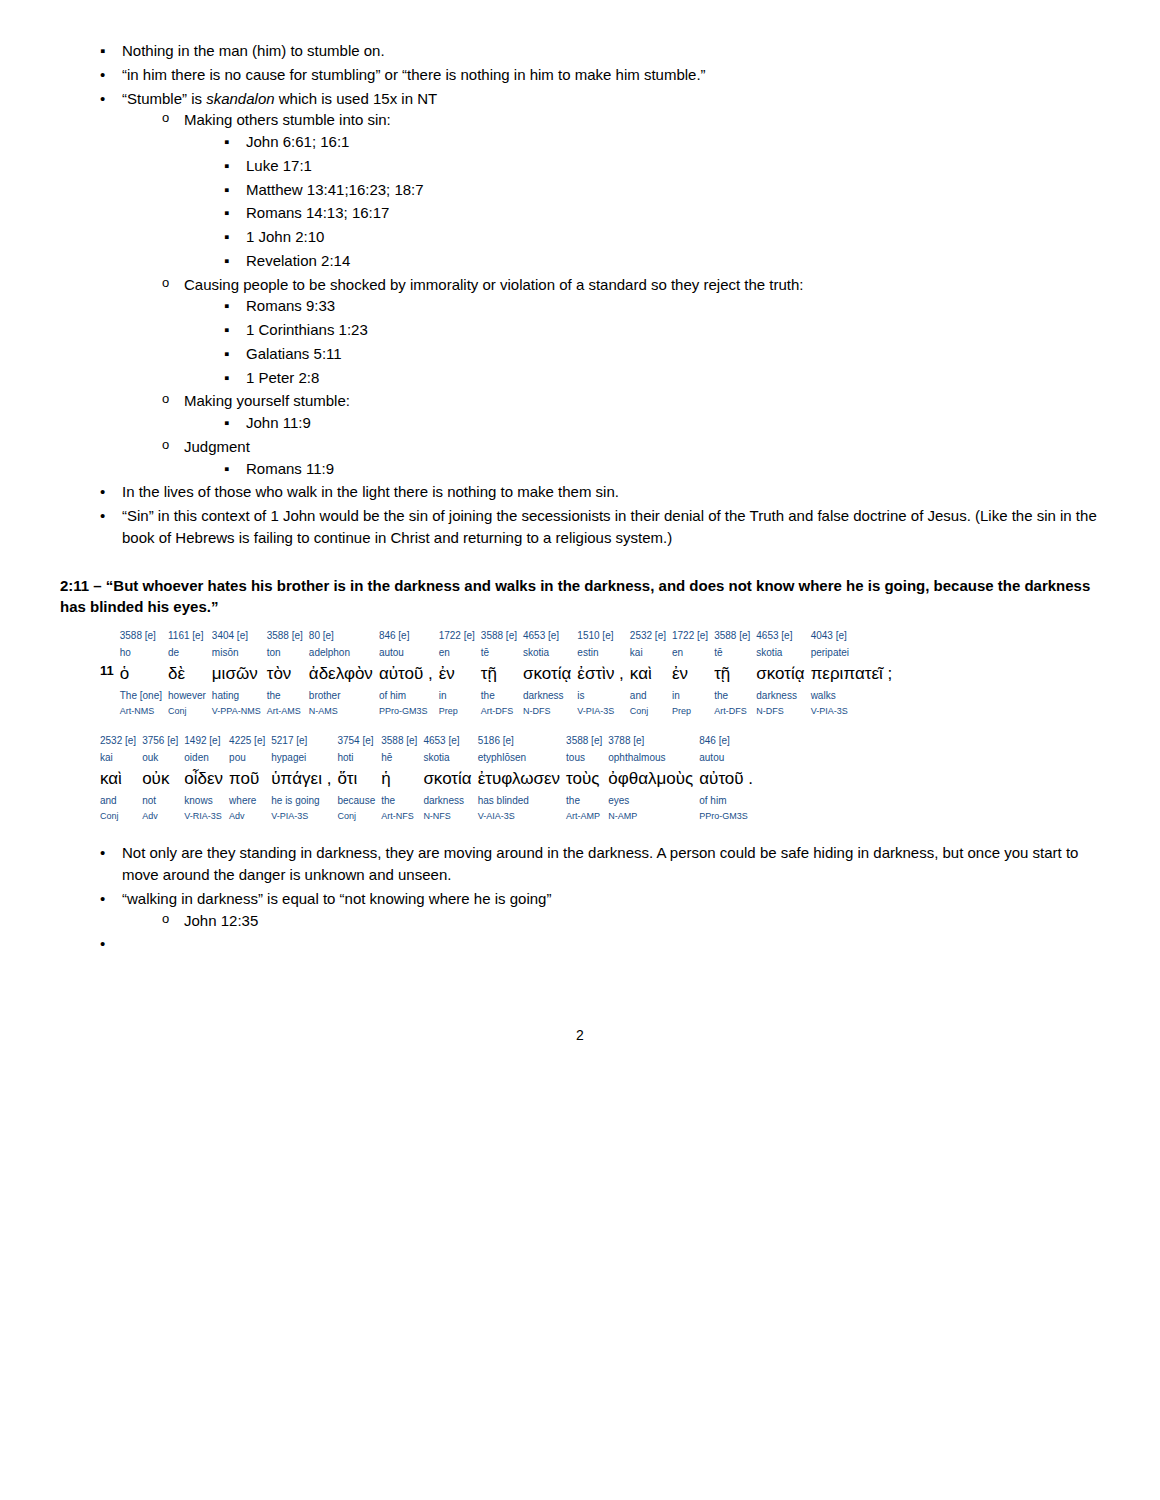Nothing in the man (him) to stumble on.
“in him there is no cause for stumbling” or “there is nothing in him to make him stumble.”
“Stumble” is skandalon which is used 15x in NT
Making others stumble into sin:
John 6:61; 16:1
Luke 17:1
Matthew 13:41;16:23; 18:7
Romans 14:13; 16:17
1 John 2:10
Revelation 2:14
Causing people to be shocked by immorality or violation of a standard so they reject the truth:
Romans 9:33
1 Corinthians 1:23
Galatians 5:11
1 Peter 2:8
Making yourself stumble:
John 11:9
Judgment
Romans 11:9
In the lives of those who walk in the light there is nothing to make them sin.
“Sin” in this context of 1 John would be the sin of joining the secessionists in their denial of the Truth and false doctrine of Jesus. (Like the sin in the book of Hebrews is failing to continue in Christ and returning to a religious system.)
2:11 – “But whoever hates his brother is in the darkness and walks in the darkness, and does not know where he is going, because the darkness has blinded his eyes.”
| | 3588 [e] | 1161 [e] | 3404 [e] | 3588 [e] | 80 [e] | 846 [e] | 1722 [e] | 3588 [e] | 4653 [e] | 1510 [e] | 2532 [e] | 1722 [e] | 3588 [e] | 4653 [e] | 4043 [e] |
| | ho | de | misōn | ton | adelphon | autou | en | tē | skotia | estin | kai | en | tē | skotia | peripatei |
| 11 | ὁ | δὲ | μισῶν | τὸν | ἀδελφὸν | αὐτοῦ , | ἐν | τῇ | σκοτίᾳ | ἐστὶν , | καὶ | ἐν | τῇ | σκοτίᾳ | περιπατεῖ ; |
| | The [one] | however | hating | the | brother | of him | in | the | darkness | is | and | in | the | darkness | walks |
| | Art-NMS | Conj | V-PPA-NMS | Art-AMS | N-AMS | PPro-GM3S | Prep | Art-DFS | N-DFS | V-PIA-3S | Conj | Prep | Art-DFS | N-DFS | V-PIA-3S |
| 2532 [e] | 3756 [e] | 1492 [e] | 4225 [e] | 5217 [e] | 3754 [e] | 3588 [e] | 4653 [e] | 5186 [e] | 3588 [e] | 3788 [e] | 846 [e] |
| kai | ouk | oiden | pou | hypagei | hoti | hē | skotia | etyphlōsen | tous | ophthalmous | autou |
| καὶ | οὐκ | οἶδεν | ποῦ | ὑπάγει , | ὅτι | ἡ | σκοτία | ἐτυφλωσεν | τοὺς | ὀφθαλμοὺς | αὐτοῦ . |
| and | not | knows | where | he is going | because | the | darkness | has blinded | the | eyes | of him |
| Conj | Adv | V-RIA-3S | Adv | V-PIA-3S | Conj | Art-NFS | N-NFS | V-AIA-3S | Art-AMP | N-AMP | PPro-GM3S |
Not only are they standing in darkness, they are moving around in the darkness. A person could be safe hiding in darkness, but once you start to move around the danger is unknown and unseen.
“walking in darkness” is equal to “not knowing where he is going”
John 12:35
2